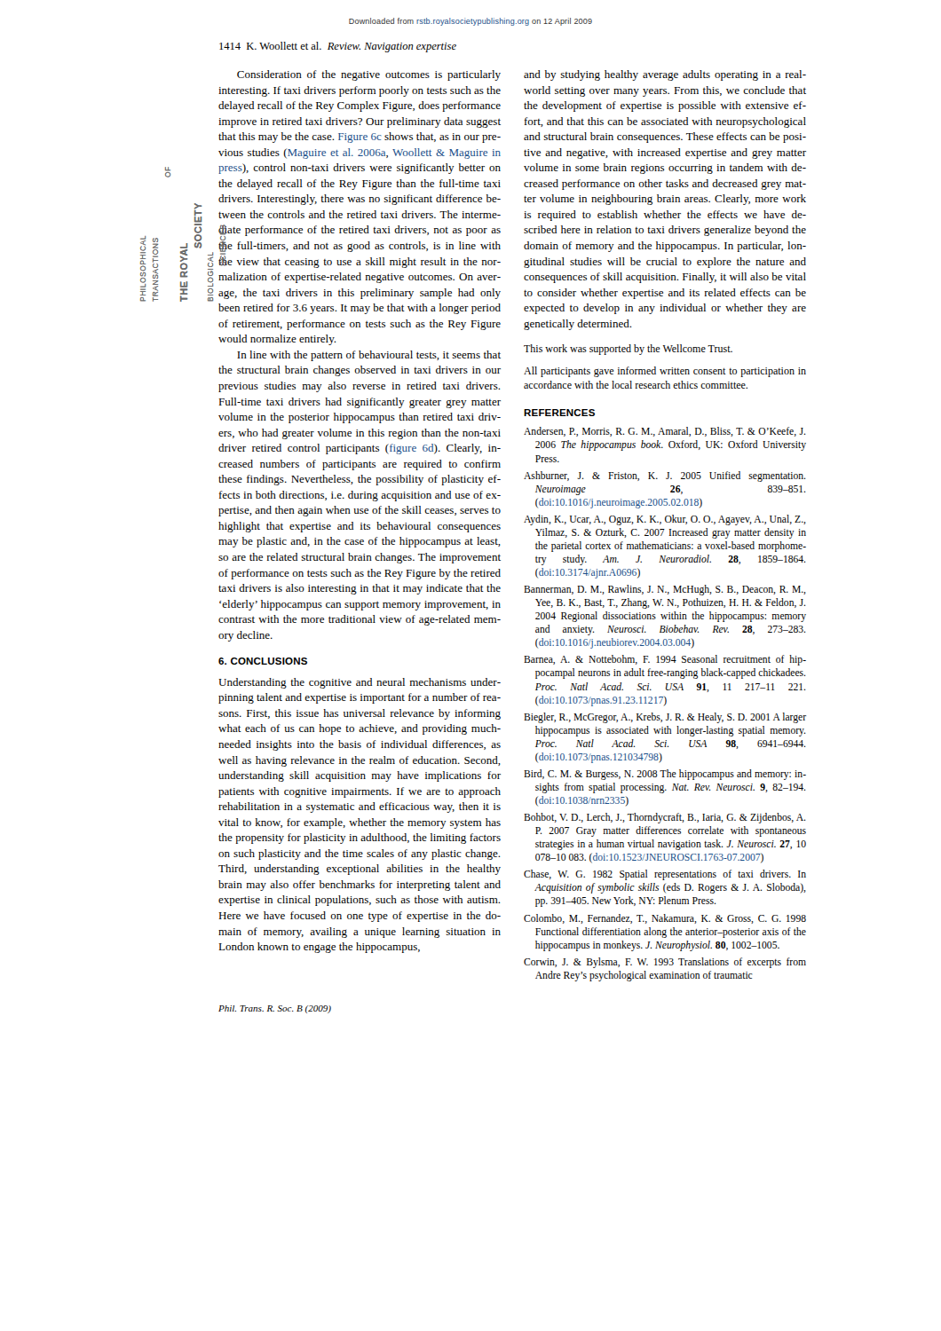Downloaded from rstb.royalsocietypublishing.org on 12 April 2009
1414 K. Woollett et al. Review. Navigation expertise
PHILOSOPHICAL
TRANSACTIONS
OF
THE ROYAL
SOCIETY
BIOLOGICAL
SCIENCES
PHILOSOPHICAL
TRANSACTIONS
OF
THE ROYAL
SOCIETY
BIOLOGICAL
SCIENCES
Consideration of the negative outcomes is particularly interesting. If taxi drivers perform poorly on tests such as the delayed recall of the Rey Complex Figure, does performance improve in retired taxi drivers? Our preliminary data suggest that this may be the case. Figure 6c shows that, as in our previous studies (Maguire et al. 2006a, Woollett & Maguire in press), control non-taxi drivers were significantly better on the delayed recall of the Rey Figure than the full-time taxi drivers. Interestingly, there was no significant difference between the controls and the retired taxi drivers. The intermediate performance of the retired taxi drivers, not as poor as the full-timers, and not as good as controls, is in line with the view that ceasing to use a skill might result in the normalization of expertise-related negative outcomes. On average, the taxi drivers in this preliminary sample had only been retired for 3.6 years. It may be that with a longer period of retirement, performance on tests such as the Rey Figure would normalize entirely.
In line with the pattern of behavioural tests, it seems that the structural brain changes observed in taxi drivers in our previous studies may also reverse in retired taxi drivers. Full-time taxi drivers had significantly greater grey matter volume in the posterior hippocampus than retired taxi drivers, who had greater volume in this region than the non-taxi driver retired control participants (figure 6d). Clearly, increased numbers of participants are required to confirm these findings. Nevertheless, the possibility of plasticity effects in both directions, i.e. during acquisition and use of expertise, and then again when use of the skill ceases, serves to highlight that expertise and its behavioural consequences may be plastic and, in the case of the hippocampus at least, so are the related structural brain changes. The improvement of performance on tests such as the Rey Figure by the retired taxi drivers is also interesting in that it may indicate that the ‘elderly’ hippocampus can support memory improvement, in contrast with the more traditional view of age-related memory decline.
6. Conclusions
Understanding the cognitive and neural mechanisms underpinning talent and expertise is important for a number of reasons. First, this issue has universal relevance by informing what each of us can hope to achieve, and providing much-needed insights into the basis of individual differences, as well as having relevance in the realm of education. Second, understanding skill acquisition may have implications for patients with cognitive impairments. If we are to approach rehabilitation in a systematic and efficacious way, then it is vital to know, for example, whether the memory system has the propensity for plasticity in adulthood, the limiting factors on such plasticity and the time scales of any plastic change. Third, understanding exceptional abilities in the healthy brain may also offer benchmarks for interpreting talent and expertise in clinical populations, such as those with autism. Here we have focused on one type of expertise in the domain of memory, availing a unique learning situation in London known to engage the hippocampus,
and by studying healthy average adults operating in a real-world setting over many years. From this, we conclude that the development of expertise is possible with extensive effort, and that this can be associated with neuropsychological and structural brain consequences. These effects can be positive and negative, with increased expertise and grey matter volume in some brain regions occurring in tandem with decreased performance on other tasks and decreased grey matter volume in neighbouring brain areas. Clearly, more work is required to establish whether the effects we have described here in relation to taxi drivers generalize beyond the domain of memory and the hippocampus. In particular, longitudinal studies will be crucial to explore the nature and consequences of skill acquisition. Finally, it will also be vital to consider whether expertise and its related effects can be expected to develop in any individual or whether they are genetically determined.
This work was supported by the Wellcome Trust.
All participants gave informed written consent to participation in accordance with the local research ethics committee.
REFERENCES
Andersen, P., Morris, R. G. M., Amaral, D., Bliss, T. & O’Keefe, J. 2006 The hippocampus book. Oxford, UK: Oxford University Press.
Ashburner, J. & Friston, K. J. 2005 Unified segmentation. Neuroimage 26, 839–851. (doi:10.1016/j.neuroimage.2005.02.018)
Aydin, K., Ucar, A., Oguz, K. K., Okur, O. O., Agayev, A., Unal, Z., Yilmaz, S. & Ozturk, C. 2007 Increased gray matter density in the parietal cortex of mathematicians: a voxel-based morphometry study. Am. J. Neuroradiol. 28, 1859–1864. (doi:10.3174/ajnr.A0696)
Bannerman, D. M., Rawlins, J. N., McHugh, S. B., Deacon, R. M., Yee, B. K., Bast, T., Zhang, W. N., Pothuizen, H. H. & Feldon, J. 2004 Regional dissociations within the hippocampus: memory and anxiety. Neurosci. Biobehav. Rev. 28, 273–283. (doi:10.1016/j.neubiorev.2004.03.004)
Barnea, A. & Nottebohm, F. 1994 Seasonal recruitment of hippocampal neurons in adult free-ranging black-capped chickadees. Proc. Natl Acad. Sci. USA 91, 11 217–11 221. (doi:10.1073/pnas.91.23.11217)
Biegler, R., McGregor, A., Krebs, J. R. & Healy, S. D. 2001 A larger hippocampus is associated with longer-lasting spatial memory. Proc. Natl Acad. Sci. USA 98, 6941–6944. (doi:10.1073/pnas.121034798)
Bird, C. M. & Burgess, N. 2008 The hippocampus and memory: insights from spatial processing. Nat. Rev. Neurosci. 9, 82–194. (doi:10.1038/nrn2335)
Bohbot, V. D., Lerch, J., Thorndycraft, B., Iaria, G. & Zijdenbos, A. P. 2007 Gray matter differences correlate with spontaneous strategies in a human virtual navigation task. J. Neurosci. 27, 10 078–10 083. (doi:10.1523/JNEUROSCI.1763-07.2007)
Chase, W. G. 1982 Spatial representations of taxi drivers. In Acquisition of symbolic skills (eds D. Rogers & J. A. Sloboda), pp. 391–405. New York, NY: Plenum Press.
Colombo, M., Fernandez, T., Nakamura, K. & Gross, C. G. 1998 Functional differentiation along the anterior–posterior axis of the hippocampus in monkeys. J. Neurophysiol. 80, 1002–1005.
Corwin, J. & Bylsma, F. W. 1993 Translations of excerpts from Andre Rey’s psychological examination of traumatic
Phil. Trans. R. Soc. B (2009)